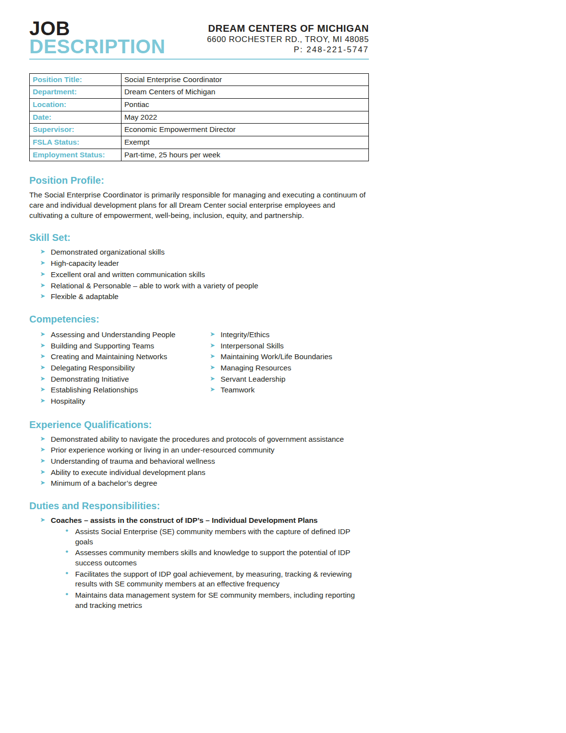JOB DESCRIPTION
DREAM CENTERS OF MICHIGAN
6600 ROCHESTER RD., TROY, MI 48085
P: 248-221-5747
| Position Title: | Social Enterprise Coordinator |
| Department: | Dream Centers of Michigan |
| Location: | Pontiac |
| Date: | May 2022 |
| Supervisor: | Economic Empowerment Director |
| FSLA Status: | Exempt |
| Employment Status: | Part-time, 25 hours per week |
Position Profile:
The Social Enterprise Coordinator is primarily responsible for managing and executing a continuum of care and individual development plans for all Dream Center social enterprise employees and cultivating a culture of empowerment, well-being, inclusion, equity, and partnership.
Skill Set:
Demonstrated organizational skills
High-capacity leader
Excellent oral and written communication skills
Relational & Personable – able to work with a variety of people
Flexible & adaptable
Competencies:
Assessing and Understanding People
Building and Supporting Teams
Creating and Maintaining Networks
Delegating Responsibility
Demonstrating Initiative
Establishing Relationships
Hospitality
Integrity/Ethics
Interpersonal Skills
Maintaining Work/Life Boundaries
Managing Resources
Servant Leadership
Teamwork
Experience Qualifications:
Demonstrated ability to navigate the procedures and protocols of government assistance
Prior experience working or living in an under-resourced community
Understanding of trauma and behavioral wellness
Ability to execute individual development plans
Minimum of a bachelor’s degree
Duties and Responsibilities:
Coaches – assists in the construct of IDP’s – Individual Development Plans
Assists Social Enterprise (SE) community members with the capture of defined IDP goals
Assesses community members skills and knowledge to support the potential of IDP success outcomes
Facilitates the support of IDP goal achievement, by measuring, tracking & reviewing results with SE community members at an effective frequency
Maintains data management system for SE community members, including reporting and tracking metrics